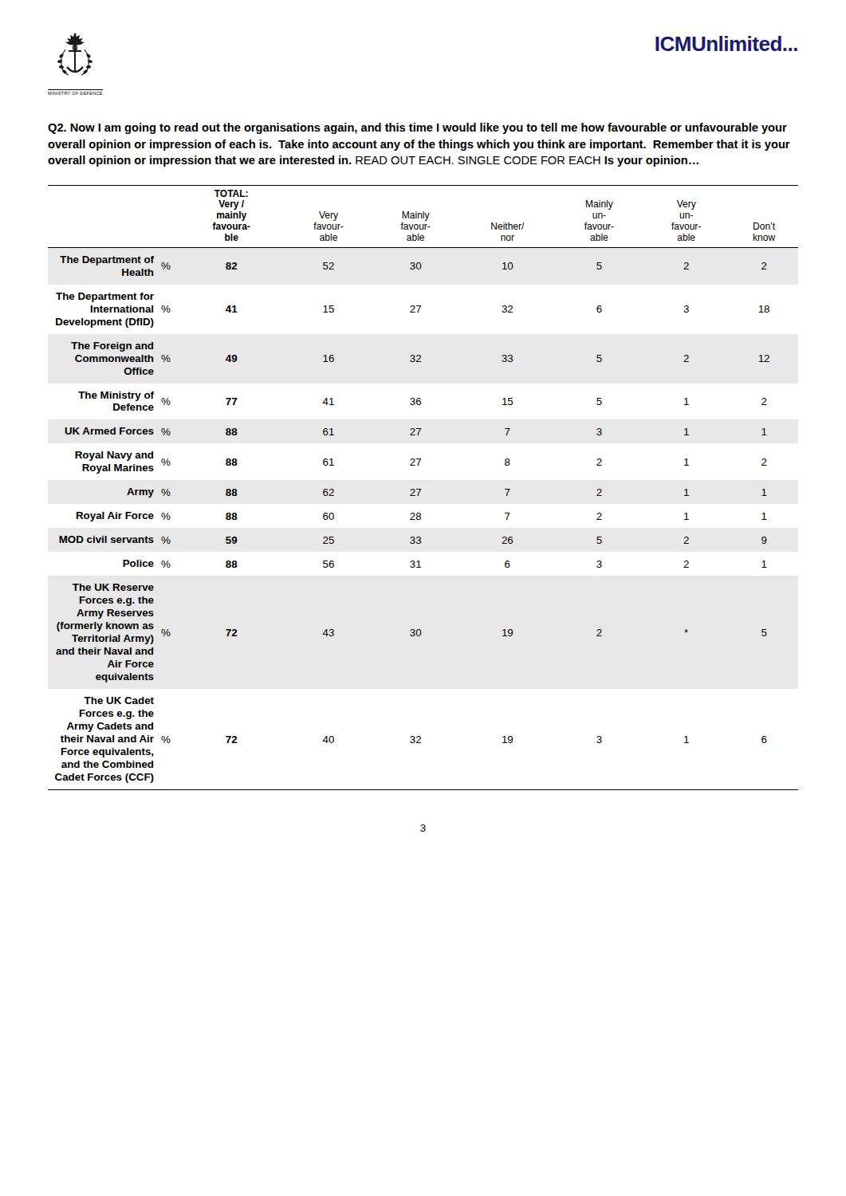MINISTRY OF DEFENCE
ICM Unlimited...
Q2. Now I am going to read out the organisations again, and this time I would like you to tell me how favourable or unfavourable your overall opinion or impression of each is. Take into account any of the things which you think are important. Remember that it is your overall opinion or impression that we are interested in. READ OUT EACH. SINGLE CODE FOR EACH Is your opinion…
| | | TOTAL: Very / mainly favoura- ble | Very favour- able | Mainly favour- able | Neither/ nor | Mainly un- favour- able | Very un- favour- able | Don’t know |
| --- | --- | --- | --- | --- | --- | --- | --- | --- |
| The Department of Health | % | 82 | 52 | 30 | 10 | 5 | 2 | 2 |
| The Department for International Development (DfID) | % | 41 | 15 | 27 | 32 | 6 | 3 | 18 |
| The Foreign and Commonwealth Office | % | 49 | 16 | 32 | 33 | 5 | 2 | 12 |
| The Ministry of Defence | % | 77 | 41 | 36 | 15 | 5 | 1 | 2 |
| UK Armed Forces | % | 88 | 61 | 27 | 7 | 3 | 1 | 1 |
| Royal Navy and Royal Marines | % | 88 | 61 | 27 | 8 | 2 | 1 | 2 |
| Army | % | 88 | 62 | 27 | 7 | 2 | 1 | 1 |
| Royal Air Force | % | 88 | 60 | 28 | 7 | 2 | 1 | 1 |
| MOD civil servants | % | 59 | 25 | 33 | 26 | 5 | 2 | 9 |
| Police | % | 88 | 56 | 31 | 6 | 3 | 2 | 1 |
| The UK Reserve Forces e.g. the Army Reserves (formerly known as Territorial Army) and their Naval and Air Force equivalents | % | 72 | 43 | 30 | 19 | 2 | * | 5 |
| The UK Cadet Forces e.g. the Army Cadets and their Naval and Air Force equivalents, and the Combined Cadet Forces (CCF) | % | 72 | 40 | 32 | 19 | 3 | 1 | 6 |
3